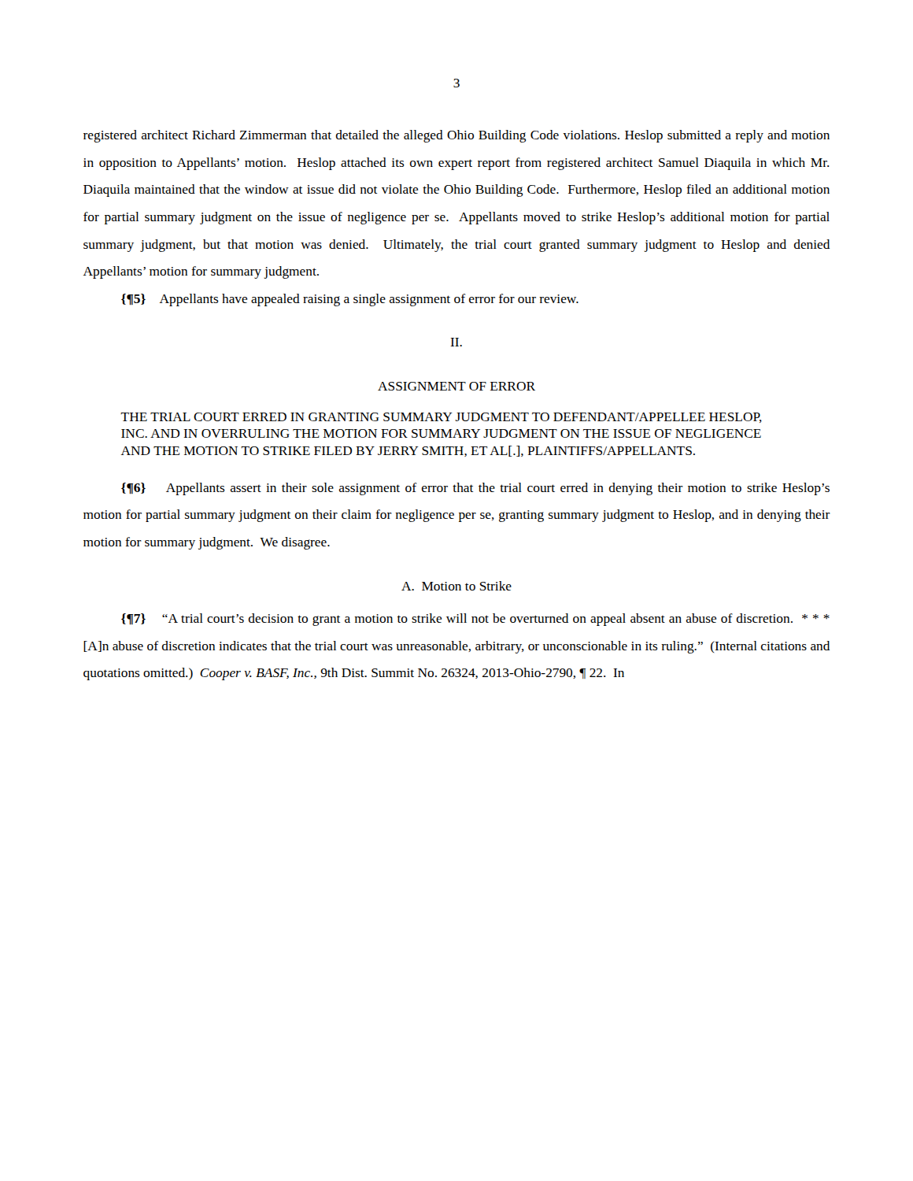3
registered architect Richard Zimmerman that detailed the alleged Ohio Building Code violations. Heslop submitted a reply and motion in opposition to Appellants’ motion. Heslop attached its own expert report from registered architect Samuel Diaquila in which Mr. Diaquila maintained that the window at issue did not violate the Ohio Building Code. Furthermore, Heslop filed an additional motion for partial summary judgment on the issue of negligence per se. Appellants moved to strike Heslop’s additional motion for partial summary judgment, but that motion was denied. Ultimately, the trial court granted summary judgment to Heslop and denied Appellants’ motion for summary judgment.
{¶5} Appellants have appealed raising a single assignment of error for our review.
II.
ASSIGNMENT OF ERROR
THE TRIAL COURT ERRED IN GRANTING SUMMARY JUDGMENT TO DEFENDANT/APPELLEE HESLOP, INC. AND IN OVERRULING THE MOTION FOR SUMMARY JUDGMENT ON THE ISSUE OF NEGLIGENCE AND THE MOTION TO STRIKE FILED BY JERRY SMITH, ET AL[.], PLAINTIFFS/APPELLANTS.
{¶6} Appellants assert in their sole assignment of error that the trial court erred in denying their motion to strike Heslop’s motion for partial summary judgment on their claim for negligence per se, granting summary judgment to Heslop, and in denying their motion for summary judgment. We disagree.
A. Motion to Strike
{¶7} “A trial court’s decision to grant a motion to strike will not be overturned on appeal absent an abuse of discretion. * * * [A]n abuse of discretion indicates that the trial court was unreasonable, arbitrary, or unconscionable in its ruling.” (Internal citations and quotations omitted.) Cooper v. BASF, Inc., 9th Dist. Summit No. 26324, 2013-Ohio-2790, ¶ 22. In